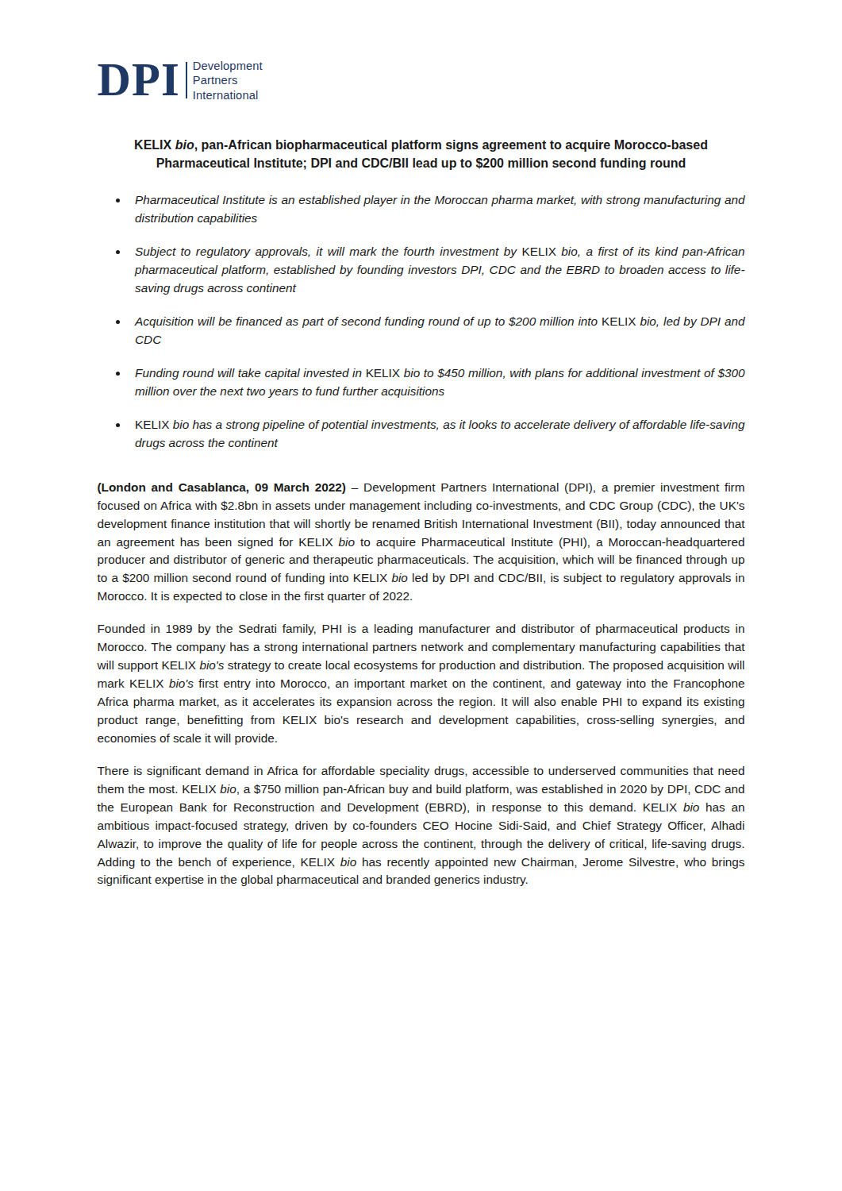DPI Development
Partners
International
KELIX bio, pan-African biopharmaceutical platform signs agreement to acquire Morocco-based Pharmaceutical Institute; DPI and CDC/BII lead up to $200 million second funding round
Pharmaceutical Institute is an established player in the Moroccan pharma market, with strong manufacturing and distribution capabilities
Subject to regulatory approvals, it will mark the fourth investment by KELIX bio, a first of its kind pan-African pharmaceutical platform, established by founding investors DPI, CDC and the EBRD to broaden access to life-saving drugs across continent
Acquisition will be financed as part of second funding round of up to $200 million into KELIX bio, led by DPI and CDC
Funding round will take capital invested in KELIX bio to $450 million, with plans for additional investment of $300 million over the next two years to fund further acquisitions
KELIX bio has a strong pipeline of potential investments, as it looks to accelerate delivery of affordable life-saving drugs across the continent
(London and Casablanca, 09 March 2022) – Development Partners International (DPI), a premier investment firm focused on Africa with $2.8bn in assets under management including co-investments, and CDC Group (CDC), the UK's development finance institution that will shortly be renamed British International Investment (BII), today announced that an agreement has been signed for KELIX bio to acquire Pharmaceutical Institute (PHI), a Moroccan-headquartered producer and distributor of generic and therapeutic pharmaceuticals. The acquisition, which will be financed through up to a $200 million second round of funding into KELIX bio led by DPI and CDC/BII, is subject to regulatory approvals in Morocco. It is expected to close in the first quarter of 2022.
Founded in 1989 by the Sedrati family, PHI is a leading manufacturer and distributor of pharmaceutical products in Morocco. The company has a strong international partners network and complementary manufacturing capabilities that will support KELIX bio's strategy to create local ecosystems for production and distribution. The proposed acquisition will mark KELIX bio's first entry into Morocco, an important market on the continent, and gateway into the Francophone Africa pharma market, as it accelerates its expansion across the region. It will also enable PHI to expand its existing product range, benefitting from KELIX bio's research and development capabilities, cross-selling synergies, and economies of scale it will provide.
There is significant demand in Africa for affordable speciality drugs, accessible to underserved communities that need them the most. KELIX bio, a $750 million pan-African buy and build platform, was established in 2020 by DPI, CDC and the European Bank for Reconstruction and Development (EBRD), in response to this demand. KELIX bio has an ambitious impact-focused strategy, driven by co-founders CEO Hocine Sidi-Said, and Chief Strategy Officer, Alhadi Alwazir, to improve the quality of life for people across the continent, through the delivery of critical, life-saving drugs. Adding to the bench of experience, KELIX bio has recently appointed new Chairman, Jerome Silvestre, who brings significant expertise in the global pharmaceutical and branded generics industry.